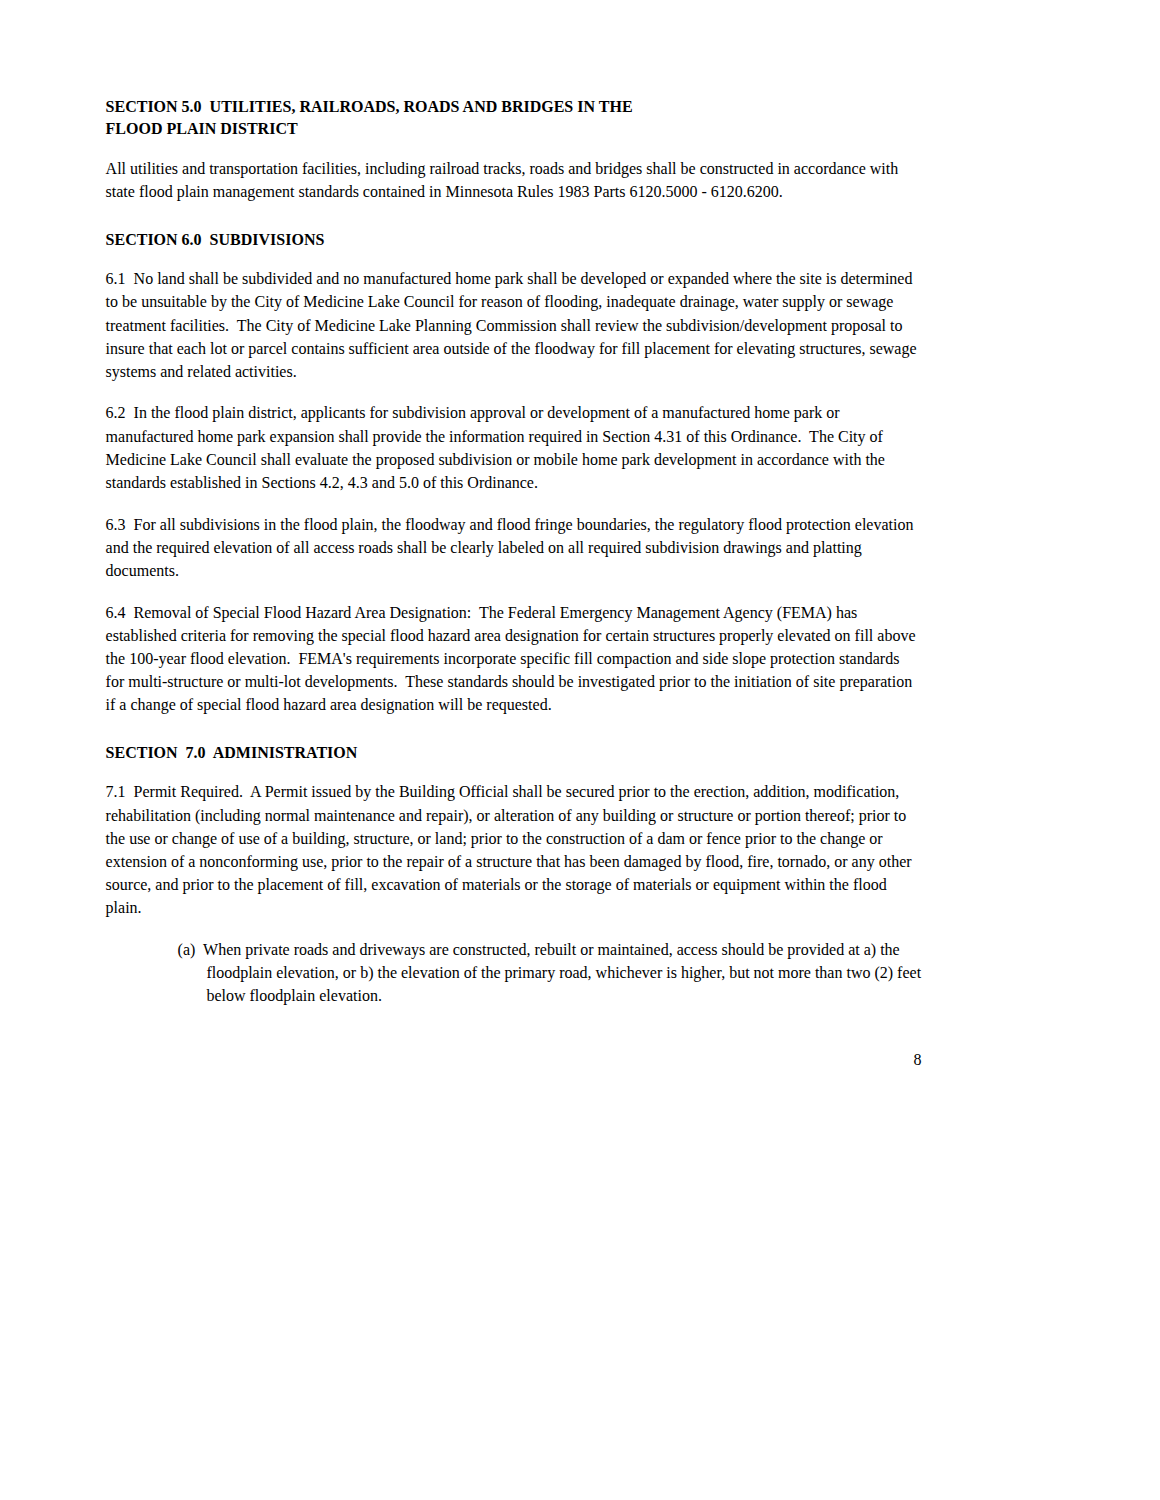SECTION 5.0 UTILITIES, RAILROADS, ROADS AND BRIDGES IN THE
FLOOD PLAIN DISTRICT
All utilities and transportation facilities, including railroad tracks, roads and bridges shall be constructed in accordance with state flood plain management standards contained in Minnesota Rules 1983 Parts 6120.5000 - 6120.6200.
SECTION 6.0 SUBDIVISIONS
6.1 No land shall be subdivided and no manufactured home park shall be developed or expanded where the site is determined to be unsuitable by the City of Medicine Lake Council for reason of flooding, inadequate drainage, water supply or sewage treatment facilities. The City of Medicine Lake Planning Commission shall review the subdivision/development proposal to insure that each lot or parcel contains sufficient area outside of the floodway for fill placement for elevating structures, sewage systems and related activities.
6.2 In the flood plain district, applicants for subdivision approval or development of a manufactured home park or manufactured home park expansion shall provide the information required in Section 4.31 of this Ordinance. The City of Medicine Lake Council shall evaluate the proposed subdivision or mobile home park development in accordance with the standards established in Sections 4.2, 4.3 and 5.0 of this Ordinance.
6.3 For all subdivisions in the flood plain, the floodway and flood fringe boundaries, the regulatory flood protection elevation and the required elevation of all access roads shall be clearly labeled on all required subdivision drawings and platting documents.
6.4 Removal of Special Flood Hazard Area Designation: The Federal Emergency Management Agency (FEMA) has established criteria for removing the special flood hazard area designation for certain structures properly elevated on fill above the 100-year flood elevation. FEMA's requirements incorporate specific fill compaction and side slope protection standards for multi-structure or multi-lot developments. These standards should be investigated prior to the initiation of site preparation if a change of special flood hazard area designation will be requested.
SECTION 7.0 ADMINISTRATION
7.1 Permit Required. A Permit issued by the Building Official shall be secured prior to the erection, addition, modification, rehabilitation (including normal maintenance and repair), or alteration of any building or structure or portion thereof; prior to the use or change of use of a building, structure, or land; prior to the construction of a dam or fence prior to the change or extension of a nonconforming use, prior to the repair of a structure that has been damaged by flood, fire, tornado, or any other source, and prior to the placement of fill, excavation of materials or the storage of materials or equipment within the flood plain.
(a) When private roads and driveways are constructed, rebuilt or maintained, access should be provided at a) the floodplain elevation, or b) the elevation of the primary road, whichever is higher, but not more than two (2) feet below floodplain elevation.
8